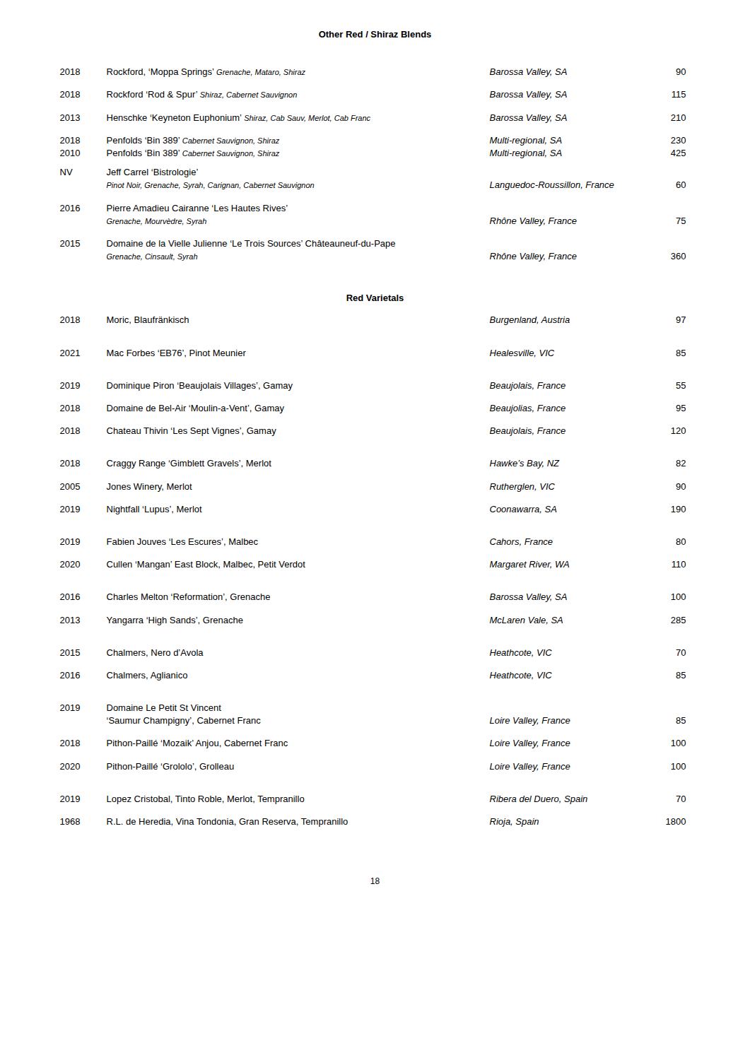Other Red / Shiraz Blends
| 2018 | Rockford, ‘Moppa Springs’ Grenache, Mataro, Shiraz | Barossa Valley, SA | 90 |
| 2018 | Rockford ‘Rod & Spur’ Shiraz, Cabernet Sauvignon | Barossa Valley, SA | 115 |
| 2013 | Henschke ‘Keyneton Euphonium’ Shiraz, Cab Sauv, Merlot, Cab Franc | Barossa Valley, SA | 210 |
| 2018 2010 | Penfolds ‘Bin 389’ Cabernet Sauvignon, Shiraz Penfolds ‘Bin 389’ Cabernet Sauvignon, Shiraz | Multi-regional, SA Multi-regional, SA | 230 425 |
| NV | Jeff Carrel ‘Bistrologie’ Pinot Noir, Grenache, Syrah, Carignan, Cabernet Sauvignon | Languedoc-Roussillon, France | 60 |
| 2016 | Pierre Amadieu Cairanne ‘Les Hautes Rives’ Grenache, Mourvèdre, Syrah | Rhône Valley, France | 75 |
| 2015 | Domaine de la Vielle Julienne ‘Le Trois Sources’ Châteauneuf-du-Pape Grenache, Cinsault, Syrah | Rhône Valley, France | 360 |
| Red Varietals |
| 2018 | Moric, Blaufränkisch | Burgenland, Austria | 97 |
| 2021 | Mac Forbes ‘EB76’, Pinot Meunier | Healesville, VIC | 85 |
| 2019 | Dominique Piron ‘Beaujolais Villages’, Gamay | Beaujolais, France | 55 |
| 2018 | Domaine de Bel-Air ‘Moulin-a-Vent’, Gamay | Beaujolias, France | 95 |
| 2018 | Chateau Thivin ‘Les Sept Vignes’, Gamay | Beaujolais, France | 120 |
| 2018 | Craggy Range ‘Gimblett Gravels’, Merlot | Hawke’s Bay, NZ | 82 |
| 2005 | Jones Winery, Merlot | Rutherglen, VIC | 90 |
| 2019 | Nightfall ‘Lupus’, Merlot | Coonawarra, SA | 190 |
| 2019 | Fabien Jouves ‘Les Escures’, Malbec | Cahors, France | 80 |
| 2020 | Cullen ‘Mangan’ East Block, Malbec, Petit Verdot | Margaret River, WA | 110 |
| 2016 | Charles Melton ‘Reformation’, Grenache | Barossa Valley, SA | 100 |
| 2013 | Yangarra ‘High Sands’, Grenache | McLaren Vale, SA | 285 |
| 2015 | Chalmers, Nero d’Avola | Heathcote, VIC | 70 |
| 2016 | Chalmers, Aglianico | Heathcote, VIC | 85 |
| 2019 | Domaine Le Petit St Vincent ‘Saumur Champigny’, Cabernet Franc | Loire Valley, France | 85 |
| 2018 | Pithon-Paillé ‘Mozaik’ Anjou, Cabernet Franc | Loire Valley, France | 100 |
| 2020 | Pithon-Paillé ‘Grololo’, Grolleau | Loire Valley, France | 100 |
| 2019 | Lopez Cristobal, Tinto Roble, Merlot, Tempranillo | Ribera del Duero, Spain | 70 |
| 1968 | R.L. de Heredia, Vina Tondonia, Gran Reserva, Tempranillo | Rioja, Spain | 1800 |
18